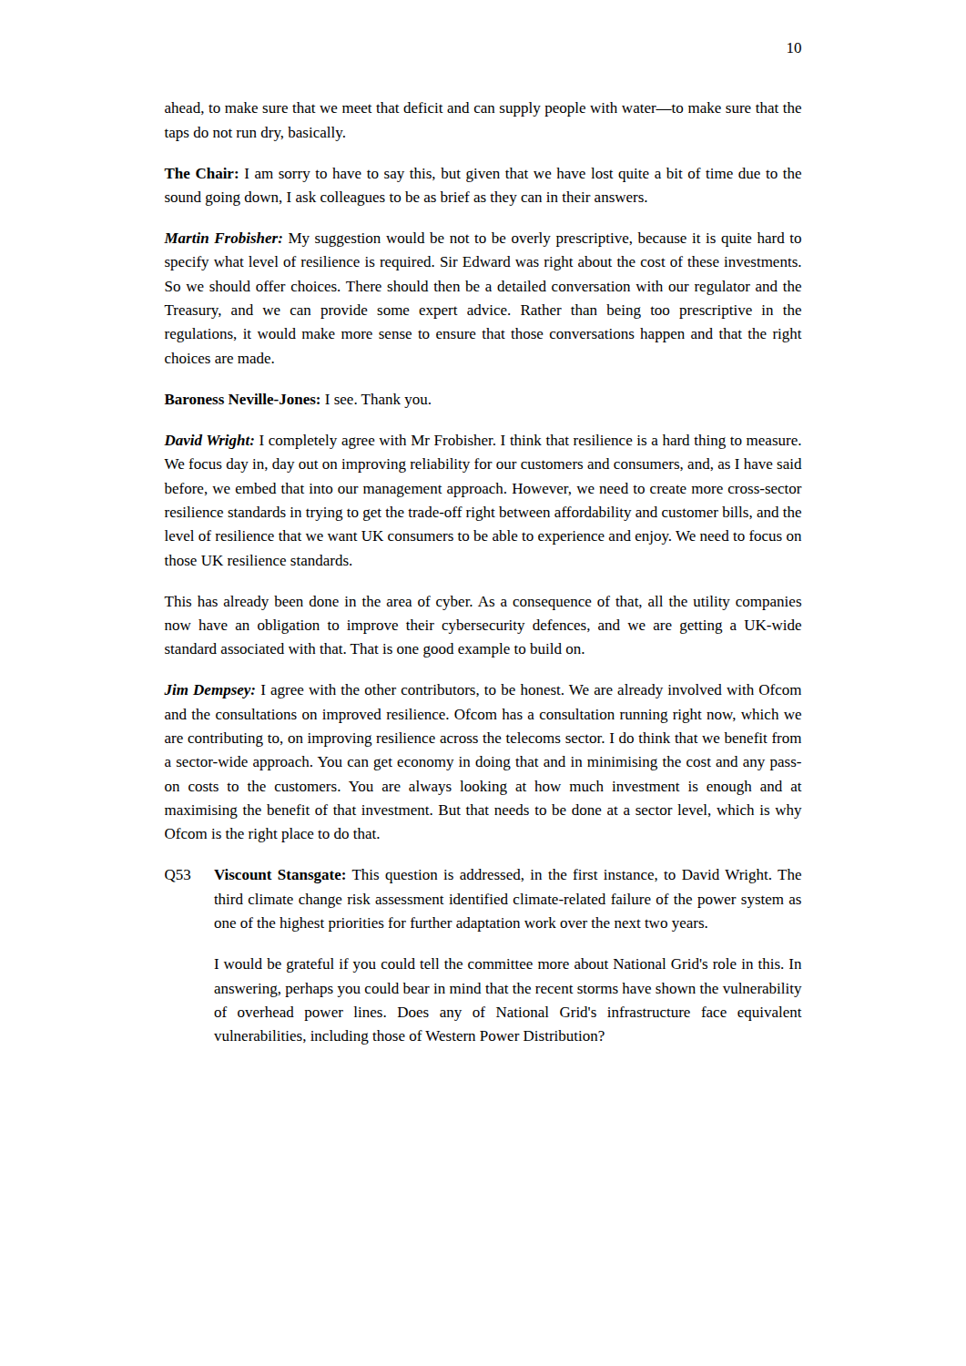10
ahead, to make sure that we meet that deficit and can supply people with water—to make sure that the taps do not run dry, basically.
The Chair: I am sorry to have to say this, but given that we have lost quite a bit of time due to the sound going down, I ask colleagues to be as brief as they can in their answers.
Martin Frobisher: My suggestion would be not to be overly prescriptive, because it is quite hard to specify what level of resilience is required. Sir Edward was right about the cost of these investments. So we should offer choices. There should then be a detailed conversation with our regulator and the Treasury, and we can provide some expert advice. Rather than being too prescriptive in the regulations, it would make more sense to ensure that those conversations happen and that the right choices are made.
Baroness Neville-Jones: I see. Thank you.
David Wright: I completely agree with Mr Frobisher. I think that resilience is a hard thing to measure. We focus day in, day out on improving reliability for our customers and consumers, and, as I have said before, we embed that into our management approach. However, we need to create more cross-sector resilience standards in trying to get the trade-off right between affordability and customer bills, and the level of resilience that we want UK consumers to be able to experience and enjoy. We need to focus on those UK resilience standards.
This has already been done in the area of cyber. As a consequence of that, all the utility companies now have an obligation to improve their cybersecurity defences, and we are getting a UK-wide standard associated with that. That is one good example to build on.
Jim Dempsey: I agree with the other contributors, to be honest. We are already involved with Ofcom and the consultations on improved resilience. Ofcom has a consultation running right now, which we are contributing to, on improving resilience across the telecoms sector. I do think that we benefit from a sector-wide approach. You can get economy in doing that and in minimising the cost and any pass-on costs to the customers. You are always looking at how much investment is enough and at maximising the benefit of that investment. But that needs to be done at a sector level, which is why Ofcom is the right place to do that.
Q53
Viscount Stansgate: This question is addressed, in the first instance, to David Wright. The third climate change risk assessment identified climate-related failure of the power system as one of the highest priorities for further adaptation work over the next two years.
I would be grateful if you could tell the committee more about National Grid's role in this. In answering, perhaps you could bear in mind that the recent storms have shown the vulnerability of overhead power lines. Does any of National Grid's infrastructure face equivalent vulnerabilities, including those of Western Power Distribution?